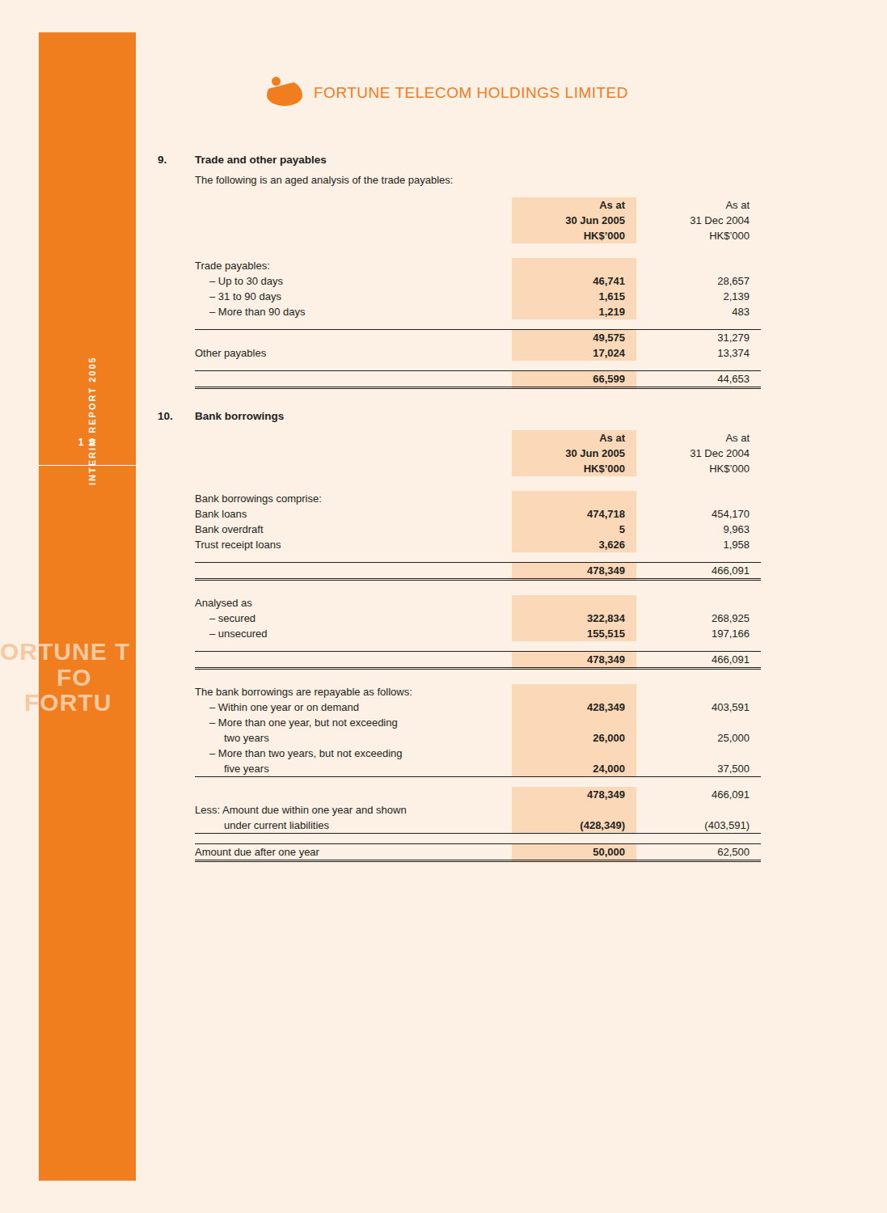1 0
INTERIM REPORT 2005
ORTUNE T
FO
FORTU
FORTUNE TELECOM HOLDINGS LIMITED
9.
Trade and other payables
The following is an aged analysis of the trade payables:
| | As at | As at |
| | 30 Jun 2005 | 31 Dec 2004 |
| | HK$’000 | HK$’000 |
| Trade payables: | | |
| – Up to 30 days | 46,741 | 28,657 |
| – 31 to 90 days | 1,615 | 2,139 |
| – More than 90 days | 1,219 | 483 |
| | 49,575 | 31,279 |
| Other payables | 17,024 | 13,374 |
| | 66,599 | 44,653 |
10.
Bank borrowings
| | As at | As at |
| | 30 Jun 2005 | 31 Dec 2004 |
| | HK$’000 | HK$’000 |
| Bank borrowings comprise: | | |
| Bank loans | 474,718 | 454,170 |
| Bank overdraft | 5 | 9,963 |
| Trust receipt loans | 3,626 | 1,958 |
| | 478,349 | 466,091 |
| Analysed as | | |
| – secured | 322,834 | 268,925 |
| – unsecured | 155,515 | 197,166 |
| | 478,349 | 466,091 |
| The bank borrowings are repayable as follows: | | |
| – Within one year or on demand | 428,349 | 403,591 |
| – More than one year, but not exceeding | | |
| two years | 26,000 | 25,000 |
| – More than two years, but not exceeding | | |
| five years | 24,000 | 37,500 |
| | 478,349 | 466,091 |
| Less: Amount due within one year and shown | | |
| under current liabilities | (428,349) | (403,591) |
| Amount due after one year | 50,000 | 62,500 |